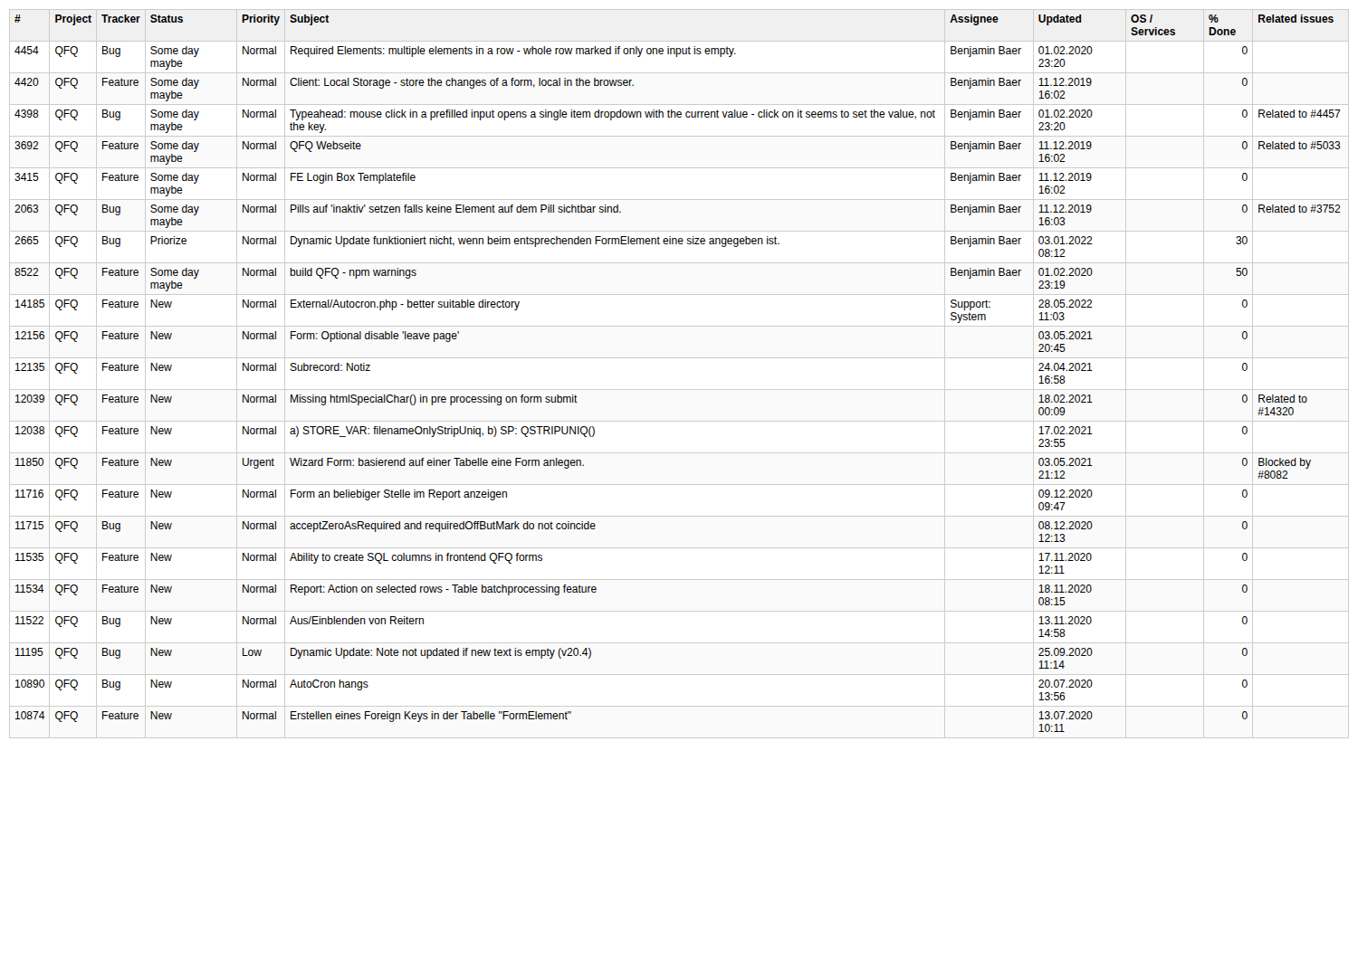| # | Project | Tracker | Status | Priority | Subject | Assignee | Updated | OS / Services | % Done | Related issues |
| --- | --- | --- | --- | --- | --- | --- | --- | --- | --- | --- |
| 4454 | QFQ | Bug | Some day maybe | Normal | Required Elements: multiple elements in a row - whole row marked if only one input is empty. | Benjamin Baer | 01.02.2020 23:20 | | 0 | |
| 4420 | QFQ | Feature | Some day maybe | Normal | Client: Local Storage - store the changes of a form, local in the browser. | Benjamin Baer | 11.12.2019 16:02 | | 0 | |
| 4398 | QFQ | Bug | Some day maybe | Normal | Typeahead: mouse click in a prefilled input opens a single item dropdown with the current value - click on it seems to set the value, not the key. | Benjamin Baer | 01.02.2020 23:20 | | 0 | Related to #4457 |
| 3692 | QFQ | Feature | Some day maybe | Normal | QFQ Webseite | Benjamin Baer | 11.12.2019 16:02 | | 0 | Related to #5033 |
| 3415 | QFQ | Feature | Some day maybe | Normal | FE Login Box Templatefile | Benjamin Baer | 11.12.2019 16:02 | | 0 | |
| 2063 | QFQ | Bug | Some day maybe | Normal | Pills auf 'inaktiv' setzen falls keine Element auf dem Pill sichtbar sind. | Benjamin Baer | 11.12.2019 16:03 | | 0 | Related to #3752 |
| 2665 | QFQ | Bug | Priorize | Normal | Dynamic Update funktioniert nicht, wenn beim entsprechenden FormElement eine size angegeben ist. | Benjamin Baer | 03.01.2022 08:12 | | 30 | |
| 8522 | QFQ | Feature | Some day maybe | Normal | build QFQ - npm warnings | Benjamin Baer | 01.02.2020 23:19 | | 50 | |
| 14185 | QFQ | Feature | New | Normal | External/Autocron.php - better suitable directory | Support: System | 28.05.2022 11:03 | | 0 | |
| 12156 | QFQ | Feature | New | Normal | Form: Optional disable 'leave page' | | 03.05.2021 20:45 | | 0 | |
| 12135 | QFQ | Feature | New | Normal | Subrecord: Notiz | | 24.04.2021 16:58 | | 0 | |
| 12039 | QFQ | Feature | New | Normal | Missing htmlSpecialChar() in pre processing on form submit | | 18.02.2021 00:09 | | 0 | Related to #14320 |
| 12038 | QFQ | Feature | New | Normal | a) STORE_VAR: filenameOnlyStripUniq, b) SP: QSTRIPUNIQ() | | 17.02.2021 23:55 | | 0 | |
| 11850 | QFQ | Feature | New | Urgent | Wizard Form: basierend auf einer Tabelle eine Form anlegen. | | 03.05.2021 21:12 | | 0 | Blocked by #8082 |
| 11716 | QFQ | Feature | New | Normal | Form an beliebiger Stelle im Report anzeigen | | 09.12.2020 09:47 | | 0 | |
| 11715 | QFQ | Bug | New | Normal | acceptZeroAsRequired and requiredOffButMark do not coincide | | 08.12.2020 12:13 | | 0 | |
| 11535 | QFQ | Feature | New | Normal | Ability to create SQL columns in frontend QFQ forms | | 17.11.2020 12:11 | | 0 | |
| 11534 | QFQ | Feature | New | Normal | Report: Action on selected rows - Table batchprocessing feature | | 18.11.2020 08:15 | | 0 | |
| 11522 | QFQ | Bug | New | Normal | Aus/Einblenden von Reitern | | 13.11.2020 14:58 | | 0 | |
| 11195 | QFQ | Bug | New | Low | Dynamic Update: Note not updated if new text is empty (v20.4) | | 25.09.2020 11:14 | | 0 | |
| 10890 | QFQ | Bug | New | Normal | AutoCron hangs | | 20.07.2020 13:56 | | 0 | |
| 10874 | QFQ | Feature | New | Normal | Erstellen eines Foreign Keys in der Tabelle "FormElement" | | 13.07.2020 10:11 | | 0 | |